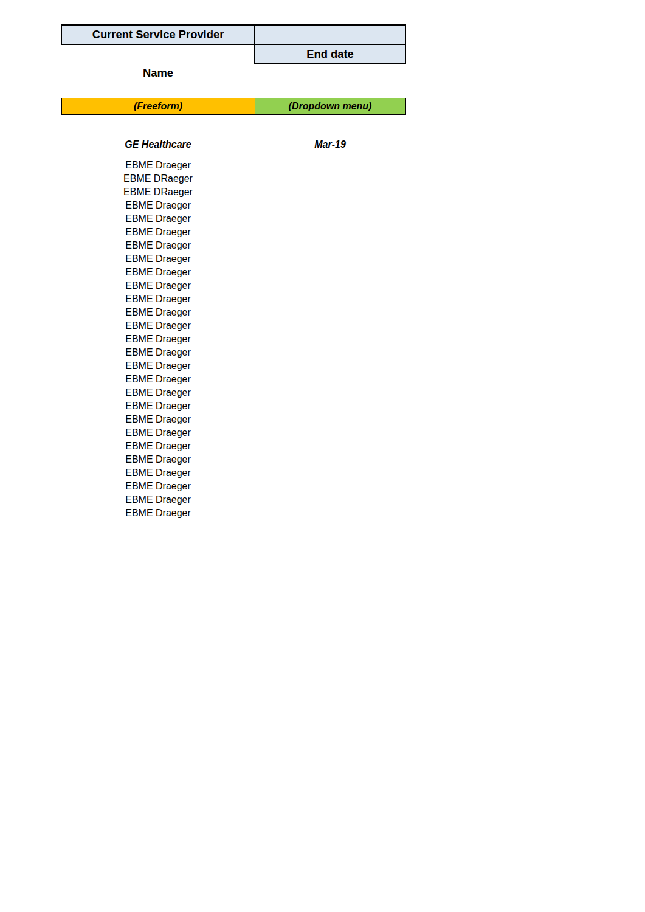| Current Service Provider | |
| | End date |
| Name | |
| (Freeform) | (Dropdown menu) |
| GE Healthcare | Mar-19 |
| EBME Draeger | |
| EBME DRaeger | |
| EBME DRaeger | |
| EBME Draeger | |
| EBME Draeger | |
| EBME Draeger | |
| EBME Draeger | |
| EBME Draeger | |
| EBME Draeger | |
| EBME Draeger | |
| EBME Draeger | |
| EBME Draeger | |
| EBME Draeger | |
| EBME Draeger | |
| EBME Draeger | |
| EBME Draeger | |
| EBME Draeger | |
| EBME Draeger | |
| EBME Draeger | |
| EBME Draeger | |
| EBME Draeger | |
| EBME Draeger | |
| EBME Draeger | |
| EBME Draeger | |
| EBME Draeger | |
| EBME Draeger | |
| EBME Draeger | |